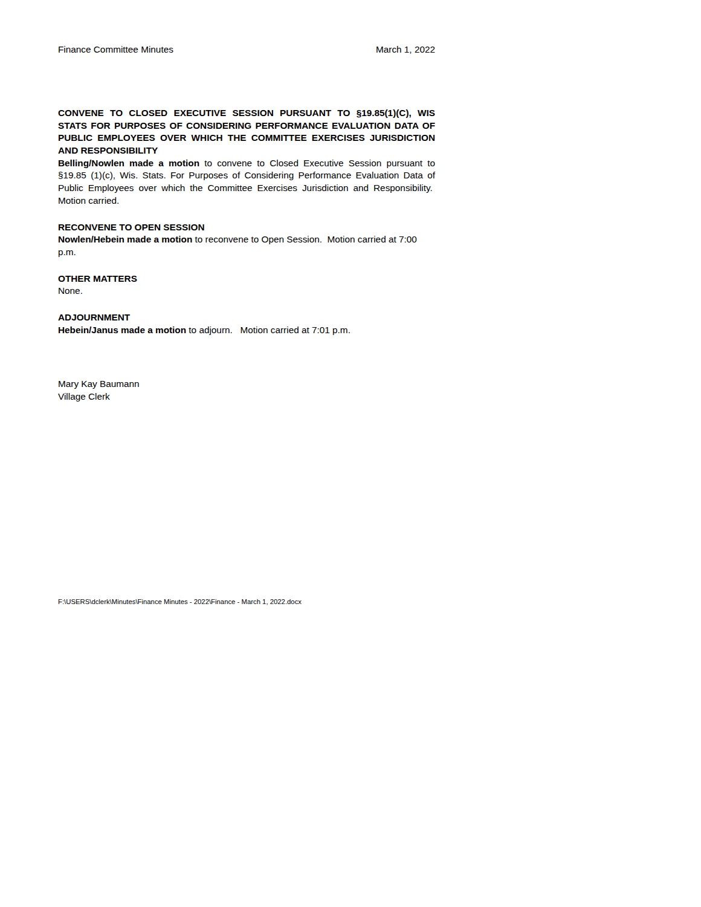Finance Committee Minutes
March 1, 2022
Convene to Closed Executive Session Pursuant to §19.85(1)(c), Wis Stats for Purposes of Considering Performance Evaluation Data of Public Employees Over Which the Committee Exercises Jurisdiction and Responsibility
Belling/Nowlen made a motion to convene to Closed Executive Session pursuant to §19.85 (1)(c), Wis. Stats. For Purposes of Considering Performance Evaluation Data of Public Employees over which the Committee Exercises Jurisdiction and Responsibility. Motion carried.
Reconvene to Open Session
Nowlen/Hebein made a motion to reconvene to Open Session. Motion carried at 7:00 p.m.
Other Matters
None.
Adjournment
Hebein/Janus made a motion to adjourn. Motion carried at 7:01 p.m.
Mary Kay Baumann
Village Clerk
F:\USERS\dclerk\Minutes\Finance Minutes - 2022\Finance - March 1, 2022.docx